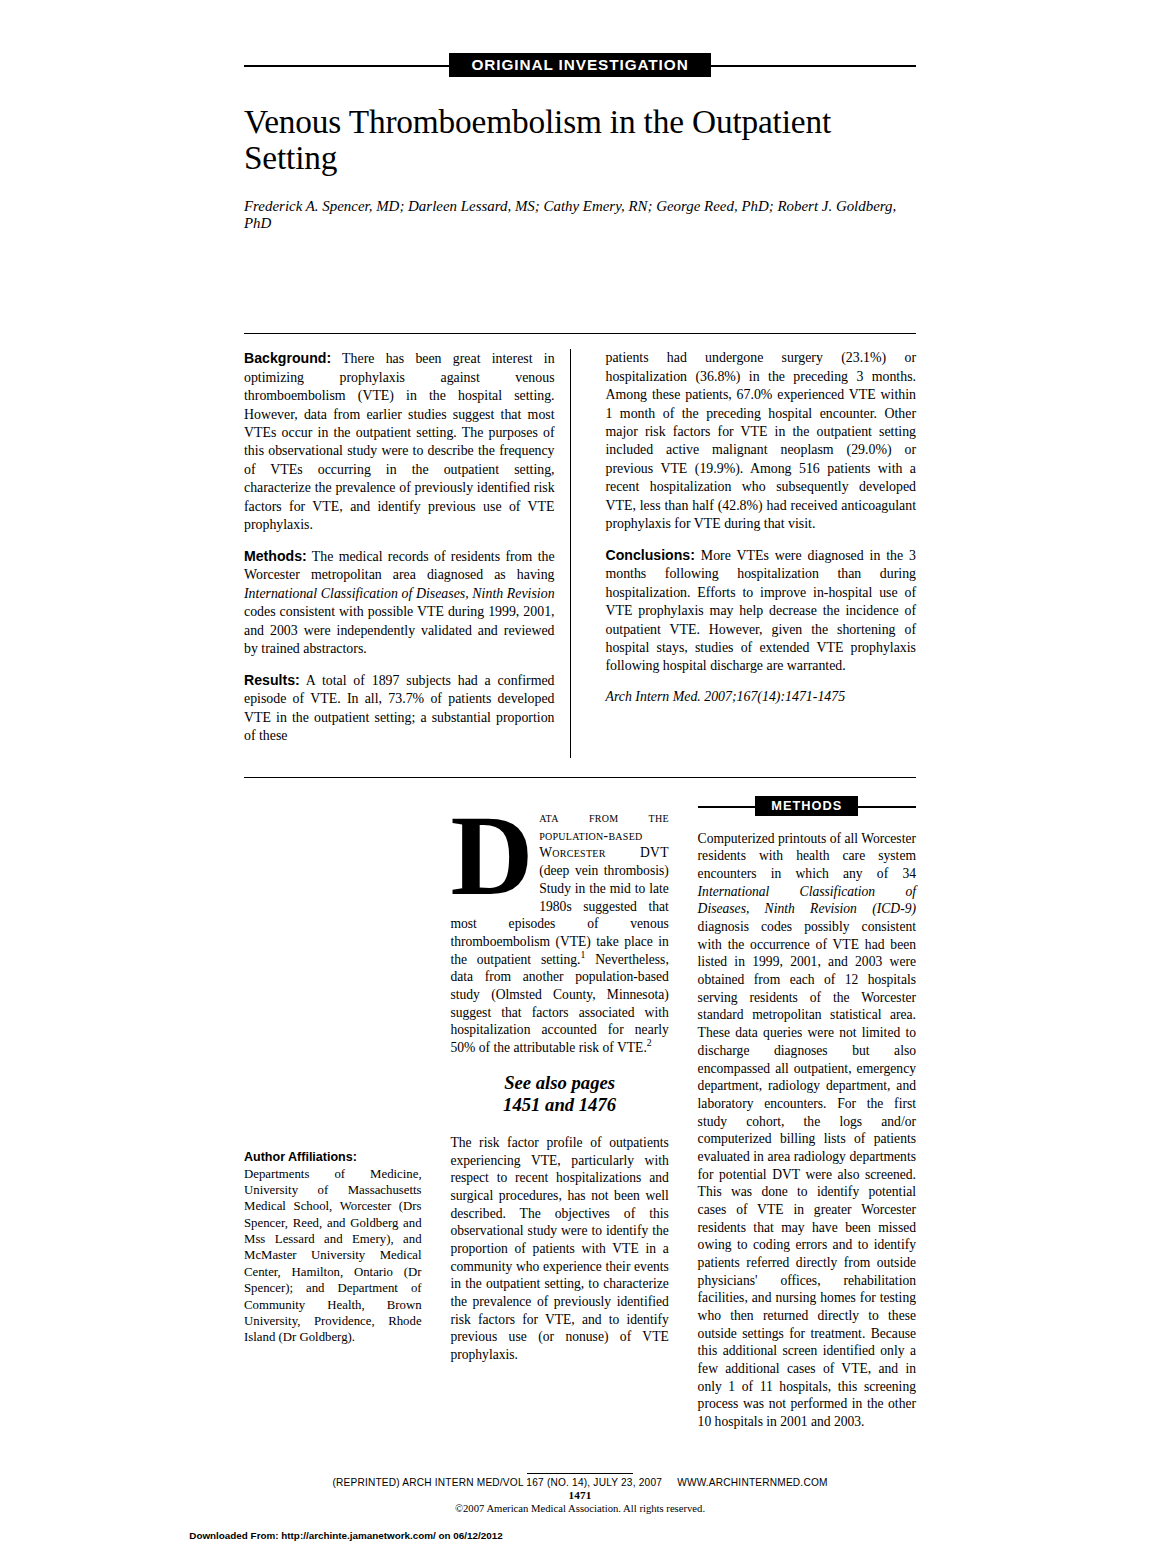ORIGINAL INVESTIGATION
Venous Thromboembolism in the Outpatient Setting
Frederick A. Spencer, MD; Darleen Lessard, MS; Cathy Emery, RN; George Reed, PhD; Robert J. Goldberg, PhD
Background: There has been great interest in optimizing prophylaxis against venous thromboembolism (VTE) in the hospital setting. However, data from earlier studies suggest that most VTEs occur in the outpatient setting. The purposes of this observational study were to describe the frequency of VTEs occurring in the outpatient setting, characterize the prevalence of previously identified risk factors for VTE, and identify previous use of VTE prophylaxis.
Methods: The medical records of residents from the Worcester metropolitan area diagnosed as having International Classification of Diseases, Ninth Revision codes consistent with possible VTE during 1999, 2001, and 2003 were independently validated and reviewed by trained abstractors.
Results: A total of 1897 subjects had a confirmed episode of VTE. In all, 73.7% of patients developed VTE in the outpatient setting; a substantial proportion of these
patients had undergone surgery (23.1%) or hospitalization (36.8%) in the preceding 3 months. Among these patients, 67.0% experienced VTE within 1 month of the preceding hospital encounter. Other major risk factors for VTE in the outpatient setting included active malignant neoplasm (29.0%) or previous VTE (19.9%). Among 516 patients with a recent hospitalization who subsequently developed VTE, less than half (42.8%) had received anticoagulant prophylaxis for VTE during that visit.
Conclusions: More VTEs were diagnosed in the 3 months following hospitalization than during hospitalization. Efforts to improve in-hospital use of VTE prophylaxis may help decrease the incidence of outpatient VTE. However, given the shortening of hospital stays, studies of extended VTE prophylaxis following hospital discharge are warranted.
Arch Intern Med. 2007;167(14):1471-1475
Author Affiliations:
Departments of Medicine, University of Massachusetts Medical School, Worcester (Drs Spencer, Reed, and Goldberg and Mss Lessard and Emery), and McMaster University Medical Center, Hamilton, Ontario (Dr Spencer); and Department of Community Health, Brown University, Providence, Rhode Island (Dr Goldberg).
Data from the population-based Worcester DVT (deep vein thrombosis) Study in the mid to late 1980s suggested that most episodes of venous thromboembolism (VTE) take place in the outpatient setting.1 Nevertheless, data from another population-based study (Olmsted County, Minnesota) suggest that factors associated with hospitalization accounted for nearly 50% of the attributable risk of VTE.2
See also pages
1451 and 1476
The risk factor profile of outpatients experiencing VTE, particularly with respect to recent hospitalizations and surgical procedures, has not been well described. The objectives of this observational study were to identify the proportion of patients with VTE in a community who experience their events in the outpatient setting, to characterize the prevalence of previously identified risk factors for VTE, and to identify previous use (or nonuse) of VTE prophylaxis.
METHODS
Computerized printouts of all Worcester residents with health care system encounters in which any of 34 International Classification of Diseases, Ninth Revision (ICD-9) diagnosis codes possibly consistent with the occurrence of VTE had been listed in 1999, 2001, and 2003 were obtained from each of 12 hospitals serving residents of the Worcester standard metropolitan statistical area. These data queries were not limited to discharge diagnoses but also encompassed all outpatient, emergency department, radiology department, and laboratory encounters. For the first study cohort, the logs and/or computerized billing lists of patients evaluated in area radiology departments for potential DVT were also screened. This was done to identify potential cases of VTE in greater Worcester residents that may have been missed owing to coding errors and to identify patients referred directly from outside physicians' offices, rehabilitation facilities, and nursing homes for testing who then returned directly to these outside settings for treatment. Because this additional screen identified only a few additional cases of VTE, and in only 1 of 11 hospitals, this screening process was not performed in the other 10 hospitals in 2001 and 2003.
(REPRINTED) ARCH INTERN MED/VOL 167 (NO. 14), JULY 23, 2007 WWW.ARCHINTERNMED.COM
1471
©2007 American Medical Association. All rights reserved.
Downloaded From: http://archinte.jamanetwork.com/ on 06/12/2012